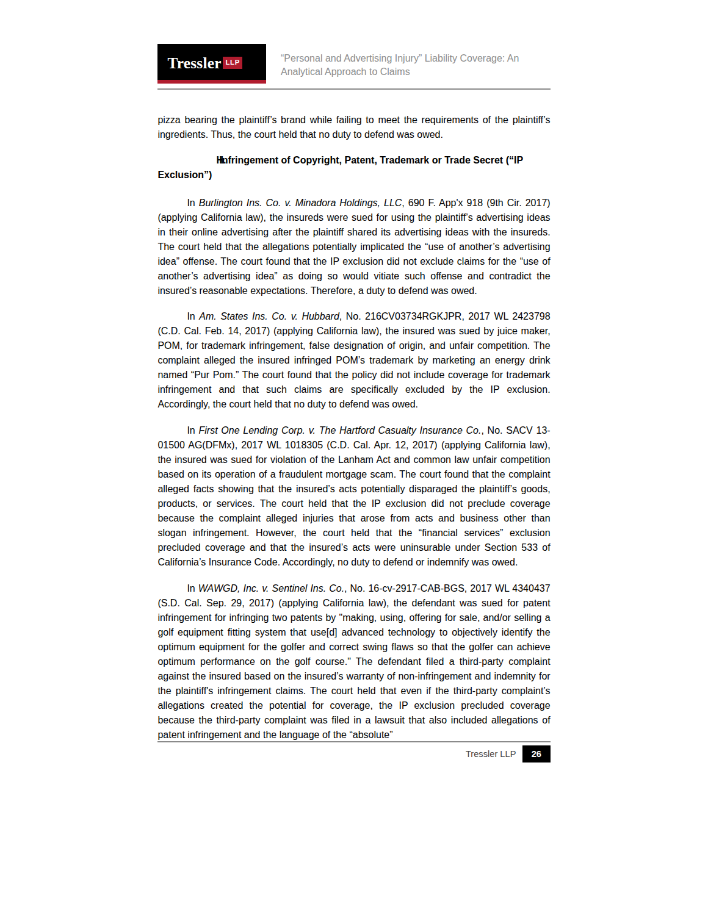Tressler LLP
“Personal and Advertising Injury” Liability Coverage: An Analytical Approach to Claims
pizza bearing the plaintiff’s brand while failing to meet the requirements of the plaintiff’s ingredients. Thus, the court held that no duty to defend was owed.
H. Infringement of Copyright, Patent, Trademark or Trade Secret (“IP Exclusion”)
In Burlington Ins. Co. v. Minadora Holdings, LLC, 690 F. App'x 918 (9th Cir. 2017) (applying California law), the insureds were sued for using the plaintiff’s advertising ideas in their online advertising after the plaintiff shared its advertising ideas with the insureds. The court held that the allegations potentially implicated the “use of another’s advertising idea” offense. The court found that the IP exclusion did not exclude claims for the “use of another’s advertising idea” as doing so would vitiate such offense and contradict the insured’s reasonable expectations. Therefore, a duty to defend was owed.
In Am. States Ins. Co. v. Hubbard, No. 216CV03734RGKJPR, 2017 WL 2423798 (C.D. Cal. Feb. 14, 2017) (applying California law), the insured was sued by juice maker, POM, for trademark infringement, false designation of origin, and unfair competition. The complaint alleged the insured infringed POM’s trademark by marketing an energy drink named “Pur Pom.” The court found that the policy did not include coverage for trademark infringement and that such claims are specifically excluded by the IP exclusion. Accordingly, the court held that no duty to defend was owed.
In First One Lending Corp. v. The Hartford Casualty Insurance Co., No. SACV 13-01500 AG(DFMx), 2017 WL 1018305 (C.D. Cal. Apr. 12, 2017) (applying California law), the insured was sued for violation of the Lanham Act and common law unfair competition based on its operation of a fraudulent mortgage scam. The court found that the complaint alleged facts showing that the insured’s acts potentially disparaged the plaintiff’s goods, products, or services. The court held that the IP exclusion did not preclude coverage because the complaint alleged injuries that arose from acts and business other than slogan infringement. However, the court held that the “financial services” exclusion precluded coverage and that the insured’s acts were uninsurable under Section 533 of California’s Insurance Code. Accordingly, no duty to defend or indemnify was owed.
In WAWGD, Inc. v. Sentinel Ins. Co., No. 16-cv-2917-CAB-BGS, 2017 WL 4340437 (S.D. Cal. Sep. 29, 2017) (applying California law), the defendant was sued for patent infringement for infringing two patents by "making, using, offering for sale, and/or selling a golf equipment fitting system that use[d] advanced technology to objectively identify the optimum equipment for the golfer and correct swing flaws so that the golfer can achieve optimum performance on the golf course." The defendant filed a third-party complaint against the insured based on the insured’s warranty of non-infringement and indemnity for the plaintiff's infringement claims. The court held that even if the third-party complaint’s allegations created the potential for coverage, the IP exclusion precluded coverage because the third-party complaint was filed in a lawsuit that also included allegations of patent infringement and the language of the “absolute”
Tressler LLP 26